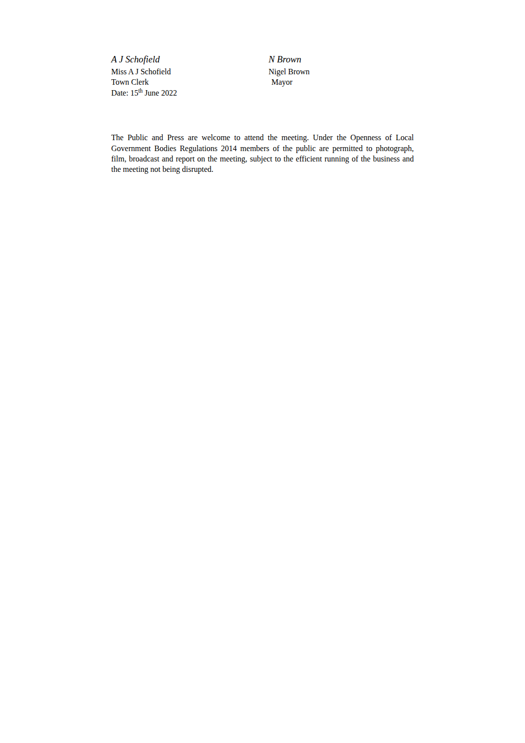| A J Schofield | N Brown |
| Miss A J Schofield Town Clerk Date: 15 th June 2022 | Nigel Brown Mayor |
The Public and Press are welcome to attend the meeting. Under the Openness of Local Government Bodies Regulations 2014 members of the public are permitted to photograph, film, broadcast and report on the meeting, subject to the efficient running of the business and the meeting not being disrupted.